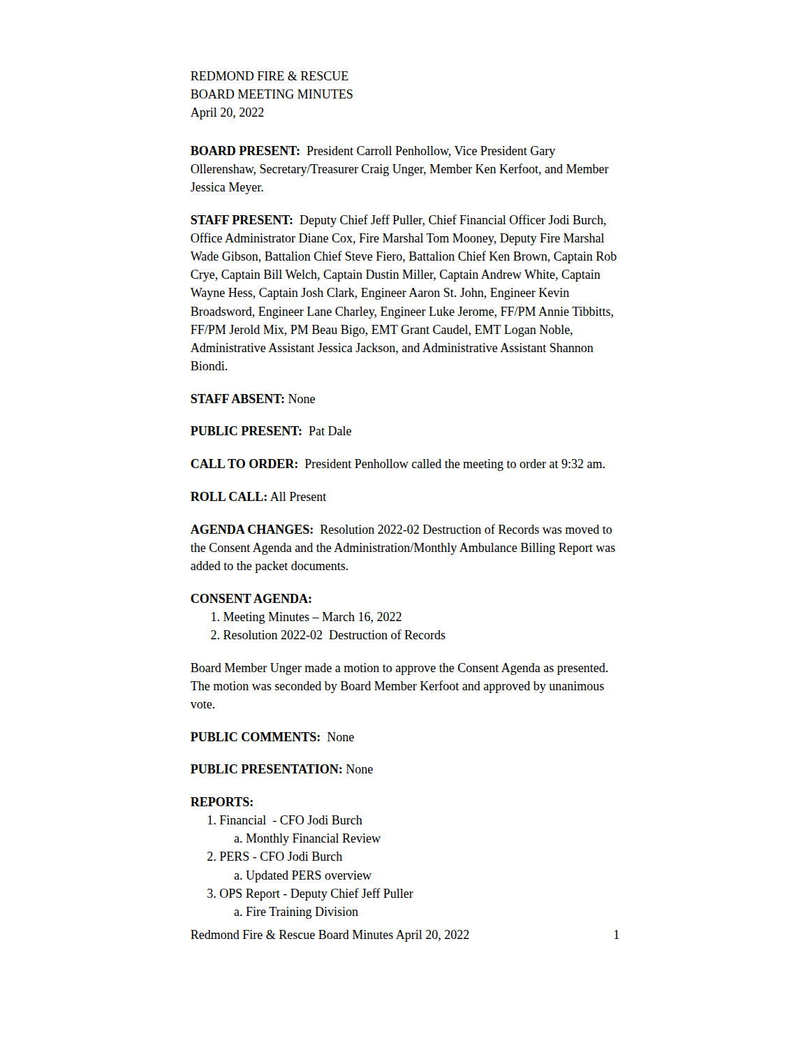REDMOND FIRE & RESCUE
BOARD MEETING MINUTES
April 20, 2022
BOARD PRESENT: President Carroll Penhollow, Vice President Gary Ollerenshaw, Secretary/Treasurer Craig Unger, Member Ken Kerfoot, and Member Jessica Meyer.
STAFF PRESENT: Deputy Chief Jeff Puller, Chief Financial Officer Jodi Burch, Office Administrator Diane Cox, Fire Marshal Tom Mooney, Deputy Fire Marshal Wade Gibson, Battalion Chief Steve Fiero, Battalion Chief Ken Brown, Captain Rob Crye, Captain Bill Welch, Captain Dustin Miller, Captain Andrew White, Captain Wayne Hess, Captain Josh Clark, Engineer Aaron St. John, Engineer Kevin Broadsword, Engineer Lane Charley, Engineer Luke Jerome, FF/PM Annie Tibbitts, FF/PM Jerold Mix, PM Beau Bigo, EMT Grant Caudel, EMT Logan Noble, Administrative Assistant Jessica Jackson, and Administrative Assistant Shannon Biondi.
STAFF ABSENT: None
PUBLIC PRESENT: Pat Dale
CALL TO ORDER: President Penhollow called the meeting to order at 9:32 am.
ROLL CALL: All Present
AGENDA CHANGES: Resolution 2022-02 Destruction of Records was moved to the Consent Agenda and the Administration/Monthly Ambulance Billing Report was added to the packet documents.
CONSENT AGENDA:
Meeting Minutes – March 16, 2022
Resolution 2022-02 Destruction of Records
Board Member Unger made a motion to approve the Consent Agenda as presented. The motion was seconded by Board Member Kerfoot and approved by unanimous vote.
PUBLIC COMMENTS: None
PUBLIC PRESENTATION: None
REPORTS:
Financial - CFO Jodi Burch
Monthly Financial Review
PERS - CFO Jodi Burch
Updated PERS overview
OPS Report - Deputy Chief Jeff Puller
Fire Training Division
Redmond Fire & Rescue Board Minutes April 20, 2022 1